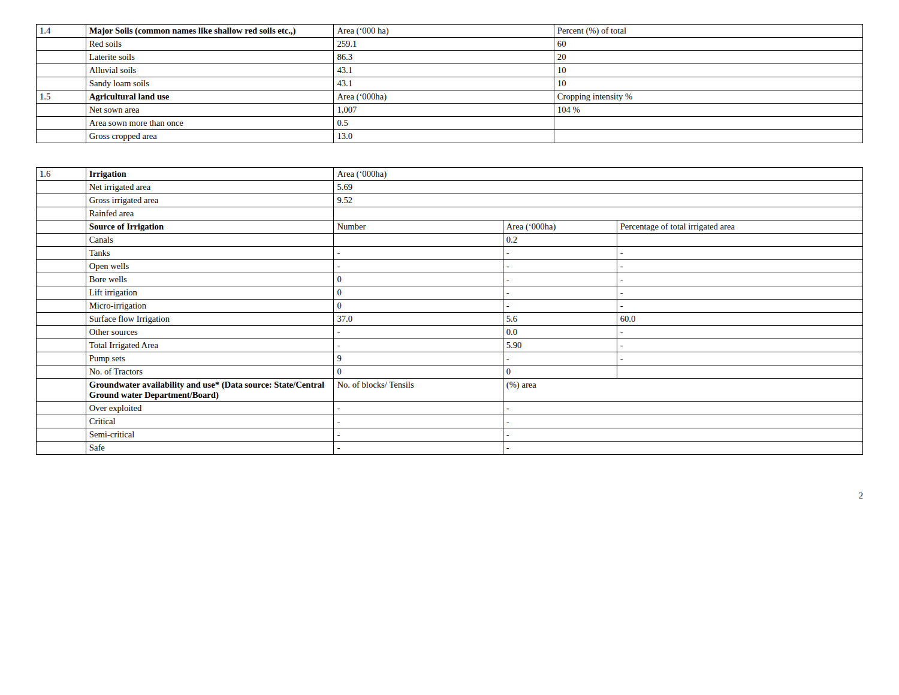| 1.4 | Major Soils (common names like shallow red soils etc.,) | Area (‘000 ha) | Percent (%) of total |
| | Red soils | 259.1 | 60 |
| | Laterite soils | 86.3 | 20 |
| | Alluvial soils | 43.1 | 10 |
| | Sandy loam soils | 43.1 | 10 |
| 1.5 | Agricultural land use | Area (‘000ha) | Cropping intensity % |
| | Net sown area | 1,007 | 104 % |
| | Area sown more than once | 0.5 | |
| | Gross cropped area | 13.0 | |
| 1.6 | Irrigation | Area (‘000ha) |
| | Net irrigated area | 5.69 |
| | Gross irrigated area | 9.52 |
| | Rainfed area | |
| | Source of Irrigation | Number | Area (‘000ha) | Percentage of total irrigated area |
| | Canals | | 0.2 | |
| | Tanks | - | - | - |
| | Open wells | - | - | - |
| | Bore wells | 0 | - | - |
| | Lift irrigation | 0 | - | - |
| | Micro-irrigation | 0 | - | - |
| | Surface flow Irrigation | 37.0 | 5.6 | 60.0 |
| | Other sources | - | 0.0 | - |
| | Total Irrigated Area | - | 5.90 | - |
| | Pump sets | 9 | - | - |
| | No. of Tractors | 0 | 0 | |
| | Groundwater availability and use* (Data source: State/Central Ground water Department/Board) | No. of blocks/ Tensils | (%) area |
| | Over exploited | - | - |
| | Critical | - | - |
| | Semi-critical | - | - |
| | Safe | - | - |
2